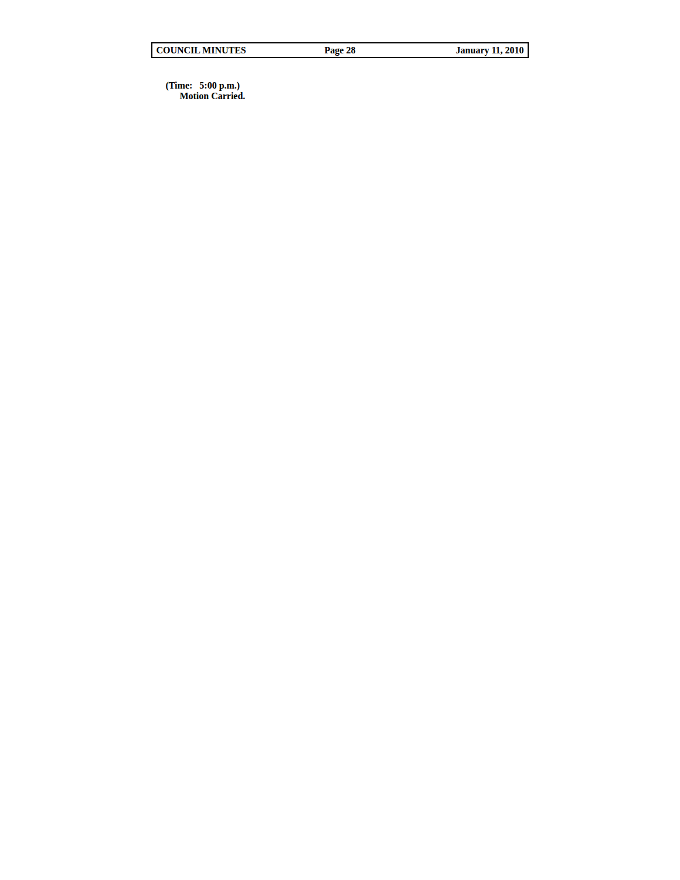| COUNCIL MINUTES | Page 28 | January 11, 2010 |
(Time: 5:00 p.m.)
Motion Carried.